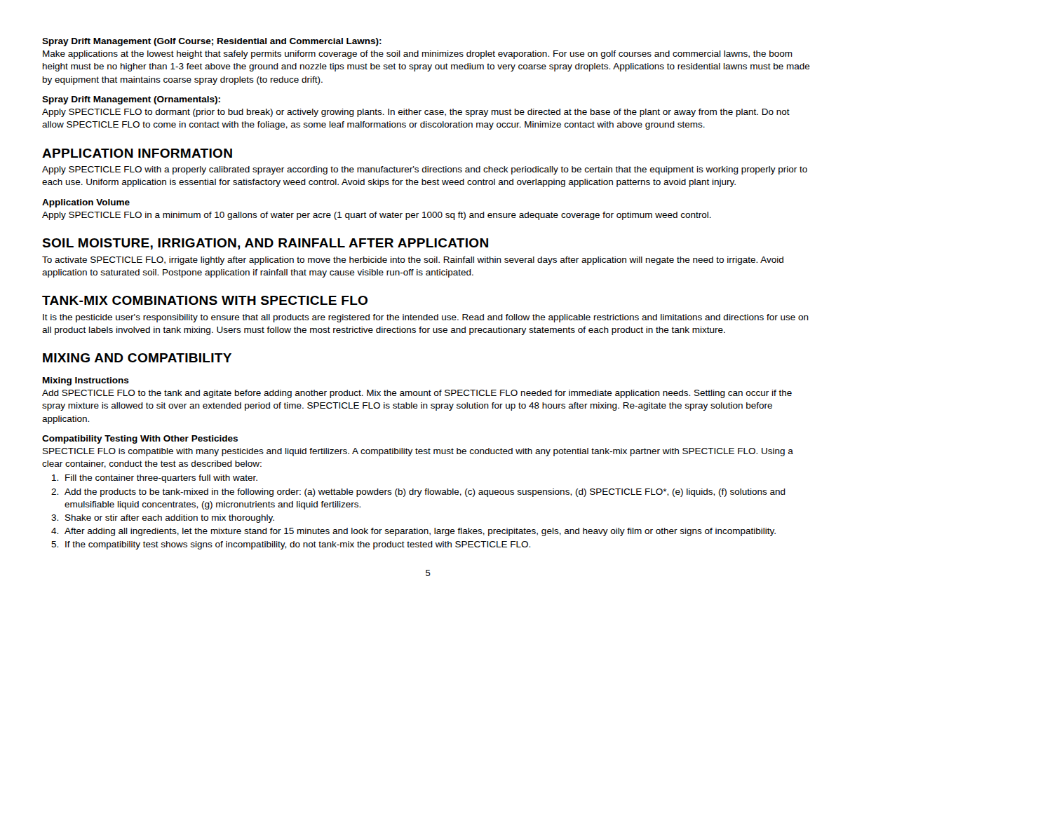Spray Drift Management (Golf Course; Residential and Commercial Lawns):
Make applications at the lowest height that safely permits uniform coverage of the soil and minimizes droplet evaporation. For use on golf courses and commercial lawns, the boom height must be no higher than 1-3 feet above the ground and nozzle tips must be set to spray out medium to very coarse spray droplets. Applications to residential lawns must be made by equipment that maintains coarse spray droplets (to reduce drift).
Spray Drift Management (Ornamentals):
Apply SPECTICLE FLO to dormant (prior to bud break) or actively growing plants. In either case, the spray must be directed at the base of the plant or away from the plant. Do not allow SPECTICLE FLO to come in contact with the foliage, as some leaf malformations or discoloration may occur. Minimize contact with above ground stems.
APPLICATION INFORMATION
Apply SPECTICLE FLO with a properly calibrated sprayer according to the manufacturer's directions and check periodically to be certain that the equipment is working properly prior to each use. Uniform application is essential for satisfactory weed control. Avoid skips for the best weed control and overlapping application patterns to avoid plant injury.
Application Volume
Apply SPECTICLE FLO in a minimum of 10 gallons of water per acre (1 quart of water per 1000 sq ft) and ensure adequate coverage for optimum weed control.
SOIL MOISTURE, IRRIGATION, AND RAINFALL AFTER APPLICATION
To activate SPECTICLE FLO, irrigate lightly after application to move the herbicide into the soil. Rainfall within several days after application will negate the need to irrigate. Avoid application to saturated soil. Postpone application if rainfall that may cause visible run-off is anticipated.
TANK-MIX COMBINATIONS WITH SPECTICLE FLO
It is the pesticide user's responsibility to ensure that all products are registered for the intended use. Read and follow the applicable restrictions and limitations and directions for use on all product labels involved in tank mixing. Users must follow the most restrictive directions for use and precautionary statements of each product in the tank mixture.
MIXING AND COMPATIBILITY
Mixing Instructions
Add SPECTICLE FLO to the tank and agitate before adding another product. Mix the amount of SPECTICLE FLO needed for immediate application needs. Settling can occur if the spray mixture is allowed to sit over an extended period of time. SPECTICLE FLO is stable in spray solution for up to 48 hours after mixing. Re-agitate the spray solution before application.
Compatibility Testing With Other Pesticides
SPECTICLE FLO is compatible with many pesticides and liquid fertilizers. A compatibility test must be conducted with any potential tank-mix partner with SPECTICLE FLO. Using a clear container, conduct the test as described below:
Fill the container three-quarters full with water.
Add the products to be tank-mixed in the following order: (a) wettable powders (b) dry flowable, (c) aqueous suspensions, (d) SPECTICLE FLO*, (e) liquids, (f) solutions and emulsifiable liquid concentrates, (g) micronutrients and liquid fertilizers.
Shake or stir after each addition to mix thoroughly.
After adding all ingredients, let the mixture stand for 15 minutes and look for separation, large flakes, precipitates, gels, and heavy oily film or other signs of incompatibility.
If the compatibility test shows signs of incompatibility, do not tank-mix the product tested with SPECTICLE FLO.
5